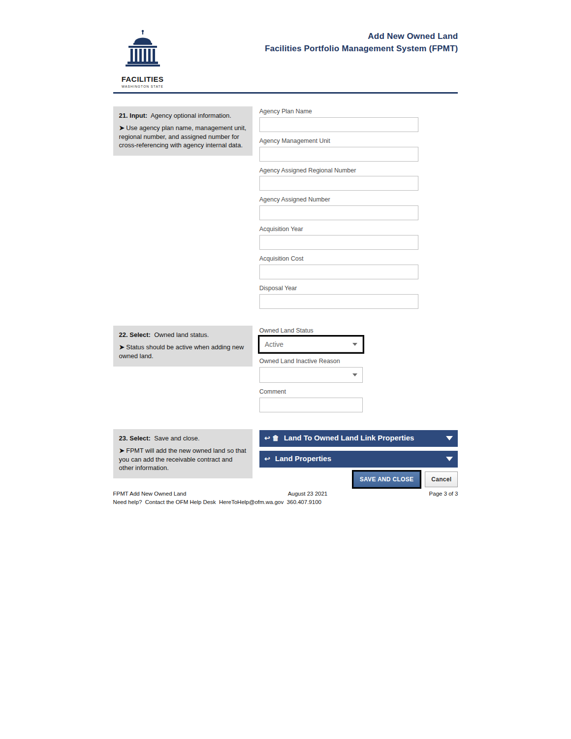FACILITIES
WASHINGTON STATE
Add New Owned Land
Facilities Portfolio Management System (FPMT)
21. Input: Agency optional information.
➤ Use agency plan name, management unit, regional number, and assigned number for cross-referencing with agency internal data.
Agency Plan Name
Agency Management Unit
Agency Assigned Regional Number
Agency Assigned Number
Acquisition Year
Acquisition Cost
Disposal Year
22. Select: Owned land status.
➤ Status should be active when adding new owned land.
Owned Land Status Active
Owned Land Inactive Reason
Comment
23. Select: Save and close.
➤ FPMT will add the new owned land so that you can add the receivable contract and other information.
↩ 🗑 Land To Owned Land Link Properties
↩ Land Properties
SAVE AND CLOSE Cancel
FPMT Add New Owned Land
August 23 2021
Page 3 of 3
Need help? Contact the OFM Help Desk HereToHelp@ofm.wa.gov 360.407.9100